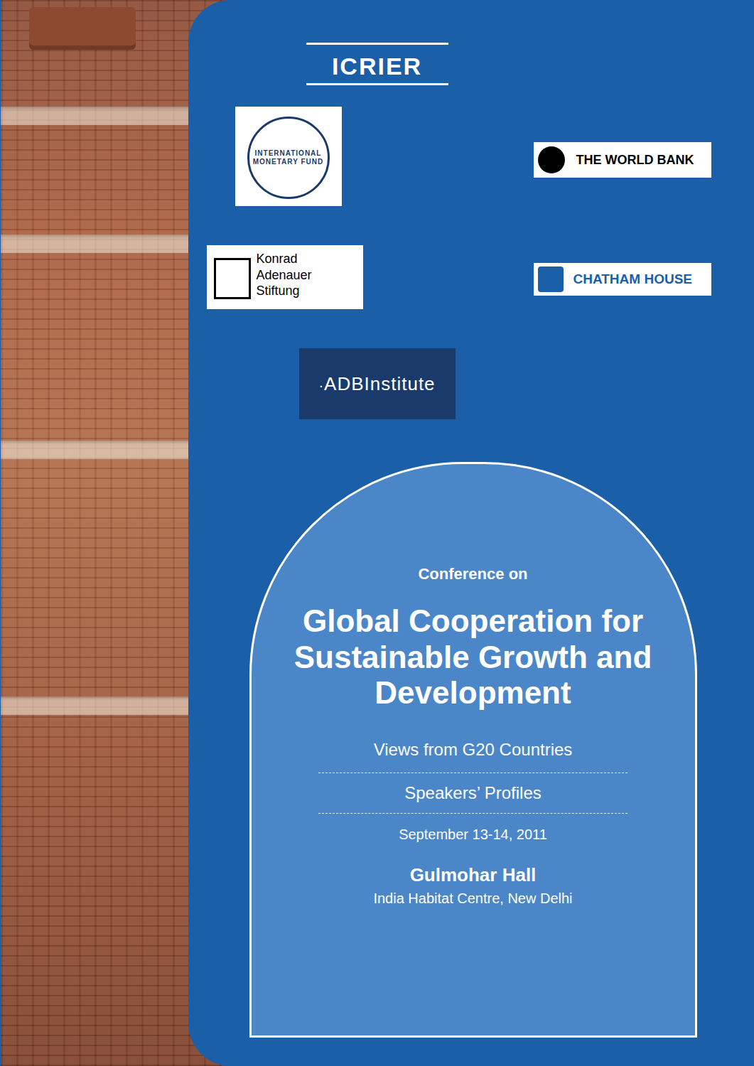ICRIER
International Monetary Fund
THE WORLD BANK
Konrad
Adenauer
Stiftung
CHATHAM HOUSE
·ADBInstitute
Conference on
Global Cooperation for Sustainable Growth and Development
Views from G20 Countries
Speakers’ Profiles
September 13-14, 2011
Gulmohar Hall
India Habitat Centre, New Delhi